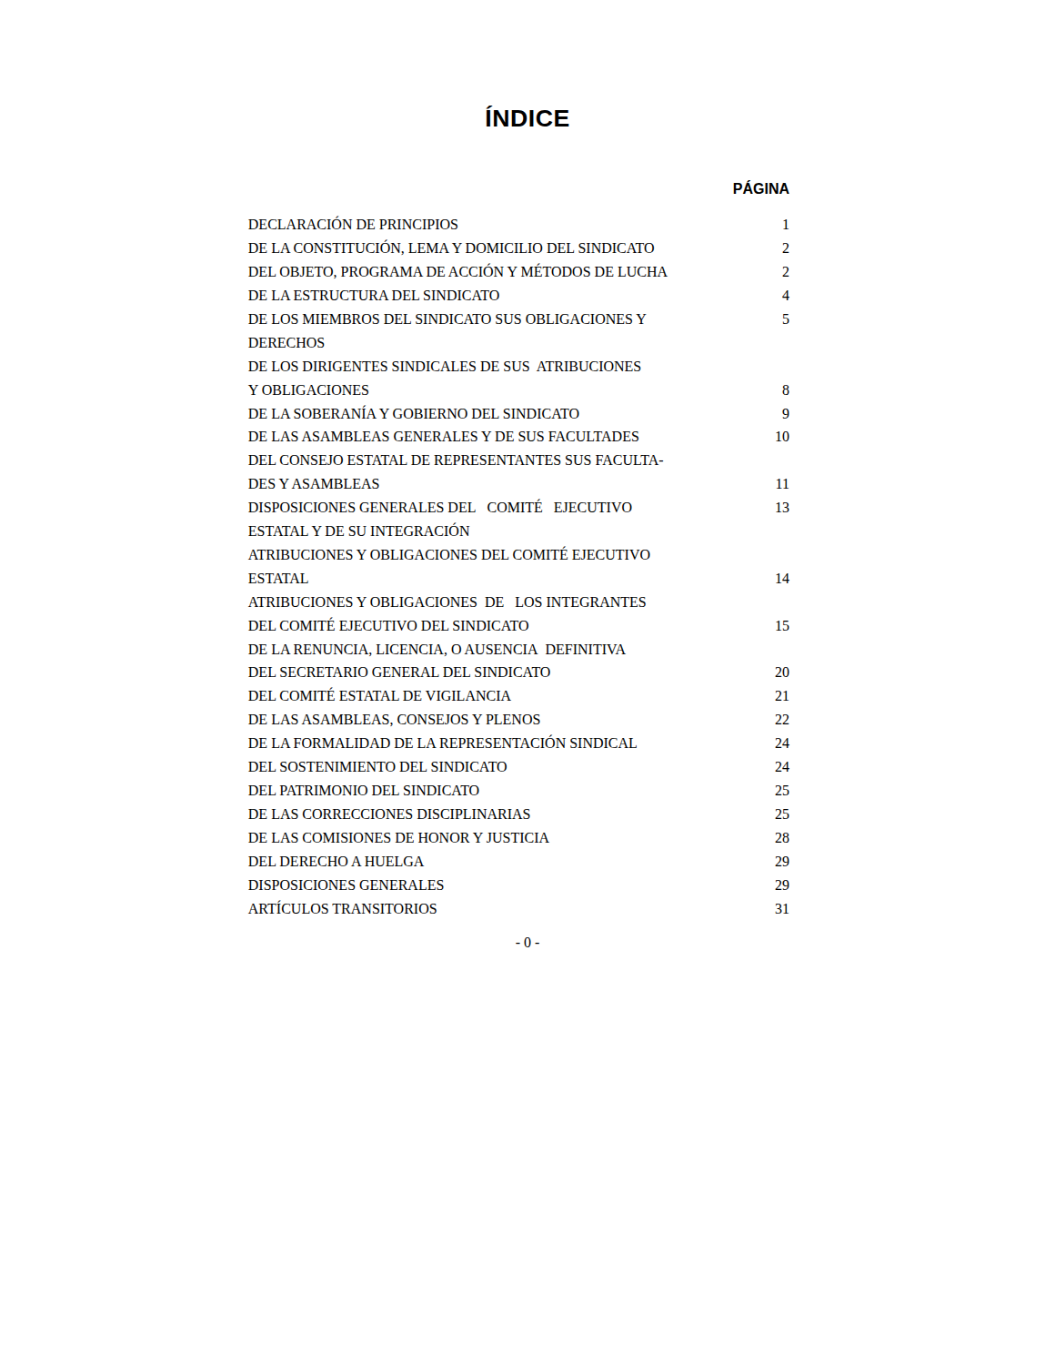ÍNDICE
PÁGINA
| DECLARACIÓN DE PRINCIPIOS | 1 |
| DE LA CONSTITUCIÓN, LEMA Y DOMICILIO DEL SINDICATO | 2 |
| DEL OBJETO, PROGRAMA DE ACCIÓN Y MÉTODOS DE LUCHA | 2 |
| DE LA ESTRUCTURA DEL SINDICATO | 4 |
| DE LOS MIEMBROS DEL SINDICATO SUS OBLIGACIONES Y DERECHOS | 5 |
| DE LOS DIRIGENTES SINDICALES DE SUS ATRIBUCIONES | |
| Y OBLIGACIONES | 8 |
| DE LA SOBERANÍA Y GOBIERNO DEL SINDICATO | 9 |
| DE LAS ASAMBLEAS GENERALES Y DE SUS FACULTADES | 10 |
| DEL CONSEJO ESTATAL DE REPRESENTANTES SUS FACULTA- | |
| DES Y ASAMBLEAS | 11 |
| DISPOSICIONES GENERALES DEL COMITÉ EJECUTIVO | 13 |
| ESTATAL Y DE SU INTEGRACIÓN | |
| ATRIBUCIONES Y OBLIGACIONES DEL COMITÉ EJECUTIVO | |
| ESTATAL | 14 |
| ATRIBUCIONES Y OBLIGACIONES DE LOS INTEGRANTES | |
| DEL COMITÉ EJECUTIVO DEL SINDICATO | 15 |
| DE LA RENUNCIA, LICENCIA, O AUSENCIA DEFINITIVA | |
| DEL SECRETARIO GENERAL DEL SINDICATO | 20 |
| DEL COMITÉ ESTATAL DE VIGILANCIA | 21 |
| DE LAS ASAMBLEAS, CONSEJOS Y PLENOS | 22 |
| DE LA FORMALIDAD DE LA REPRESENTACIÓN SINDICAL | 24 |
| DEL SOSTENIMIENTO DEL SINDICATO | 24 |
| DEL PATRIMONIO DEL SINDICATO | 25 |
| DE LAS CORRECCIONES DISCIPLINARIAS | 25 |
| DE LAS COMISIONES DE HONOR Y JUSTICIA | 28 |
| DEL DERECHO A HUELGA | 29 |
| DISPOSICIONES GENERALES | 29 |
| ARTÍCULOS TRANSITORIOS | 31 |
- 0 -